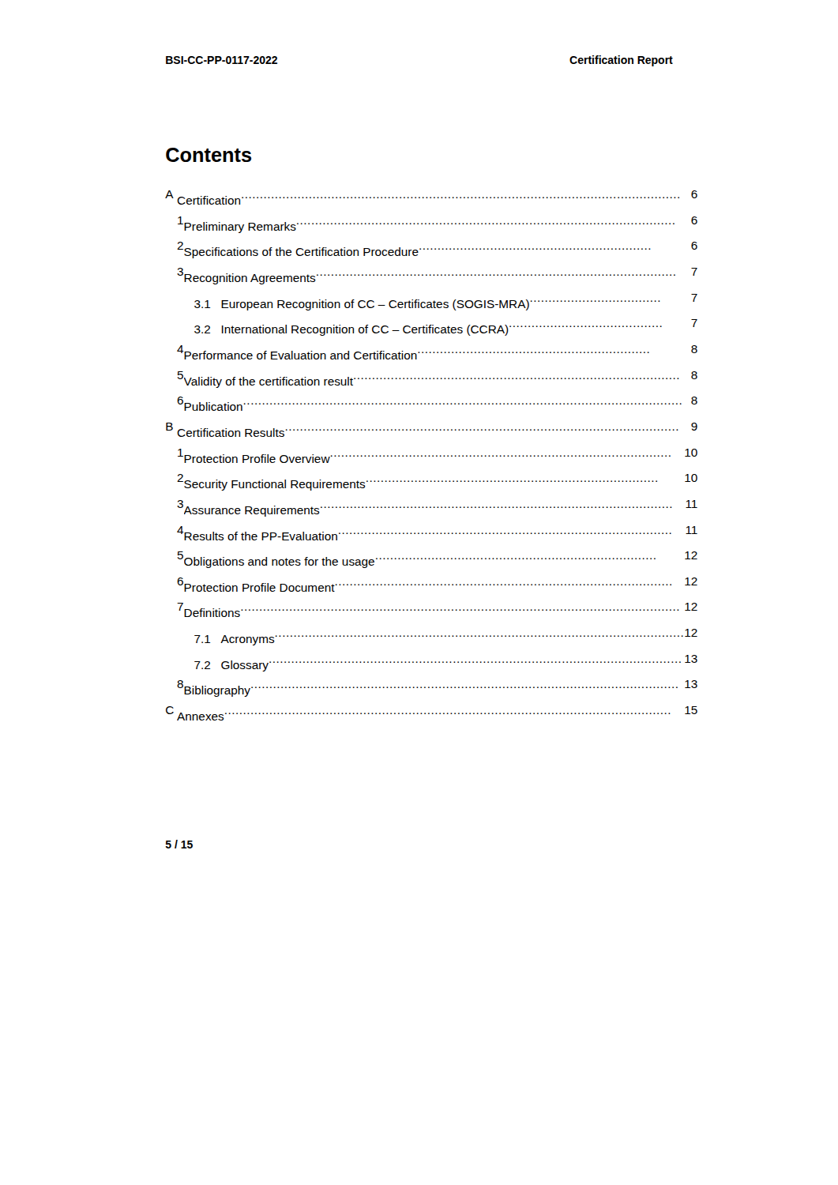BSI-CC-PP-0117-2022 Certification Report
Contents
| A | Certification ..................................................................................................................... | 6 |
| | 1 | Preliminary Remarks ..................................................................................................... | 6 |
| | 2 | Specifications of the Certification Procedure .............................................................. | 6 |
| | 3 | Recognition Agreements ................................................................................................ | 7 |
| | | 3.1 European Recognition of CC – Certificates (SOGIS-MRA) ................................... | 7 |
| | | 3.2 International Recognition of CC – Certificates (CCRA) ......................................... | 7 |
| | 4 | Performance of Evaluation and Certification .............................................................. | 8 |
| | 5 | Validity of the certification result ....................................................................................... | 8 |
| | 6 | Publication ..................................................................................................................... | 8 |
| B | Certification Results ......................................................................................................... | 9 |
| | 1 | Protection Profile Overview ........................................................................................... | 10 |
| | 2 | Security Functional Requirements .............................................................................. | 10 |
| | 3 | Assurance Requirements .............................................................................................. | 11 |
| | 4 | Results of the PP-Evaluation ......................................................................................... | 11 |
| | 5 | Obligations and notes for the usage ........................................................................... | 12 |
| | 6 | Protection Profile Document .......................................................................................... | 12 |
| | 7 | Definitions ..................................................................................................................... | 12 |
| | | 7.1 Acronyms ............................................................................................................. | 12 |
| | | 7.2 Glossary .............................................................................................................. | 13 |
| | 8 | Bibliography .................................................................................................................. | 13 |
| C | Annexes ....................................................................................................................... | 15 |
5 / 15